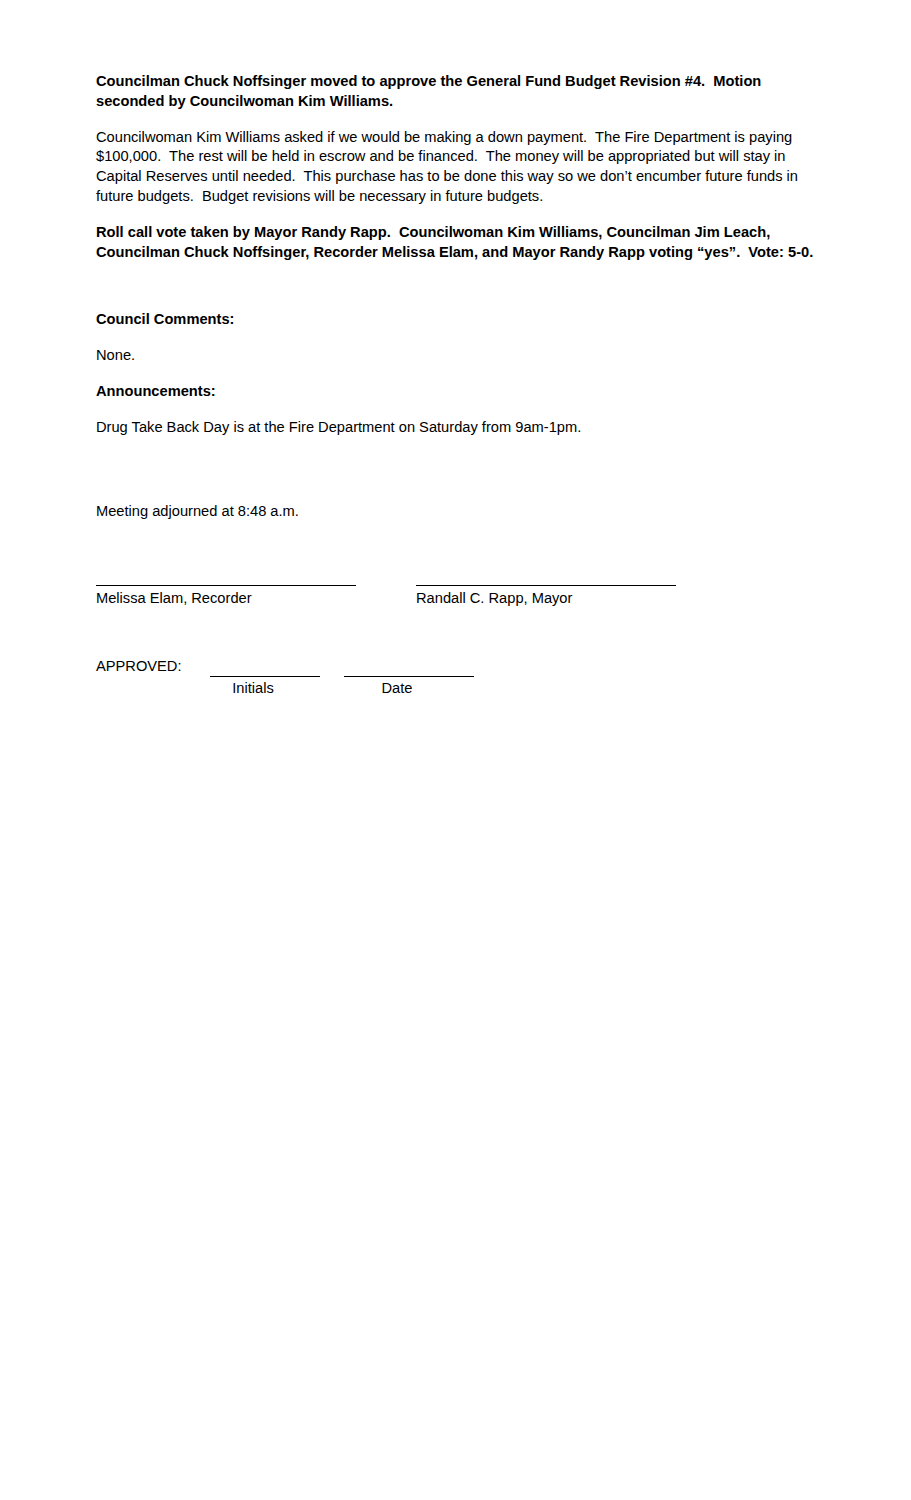Councilman Chuck Noffsinger moved to approve the General Fund Budget Revision #4. Motion seconded by Councilwoman Kim Williams.
Councilwoman Kim Williams asked if we would be making a down payment. The Fire Department is paying $100,000. The rest will be held in escrow and be financed. The money will be appropriated but will stay in Capital Reserves until needed. This purchase has to be done this way so we don’t encumber future funds in future budgets. Budget revisions will be necessary in future budgets.
Roll call vote taken by Mayor Randy Rapp. Councilwoman Kim Williams, Councilman Jim Leach, Councilman Chuck Noffsinger, Recorder Melissa Elam, and Mayor Randy Rapp voting “yes”. Vote: 5-0.
Council Comments:
None.
Announcements:
Drug Take Back Day is at the Fire Department on Saturday from 9am-1pm.
Meeting adjourned at 8:48 a.m.
Melissa Elam, Recorder
Randall C. Rapp, Mayor
APPROVED:
Initials Date